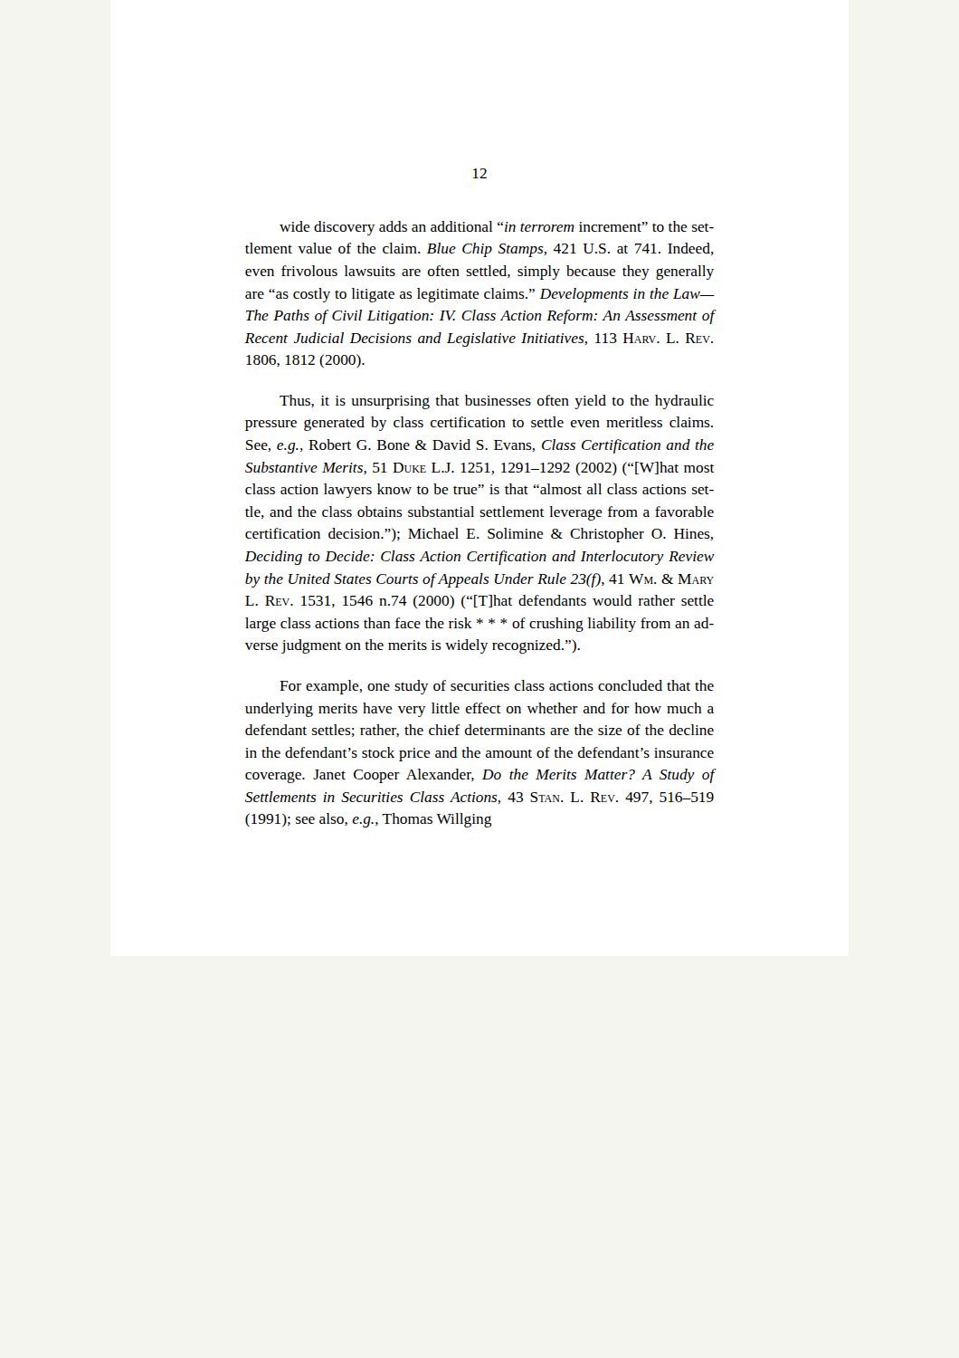12
wide discovery adds an additional “in terrorem increment” to the settlement value of the claim. Blue Chip Stamps, 421 U.S. at 741. Indeed, even frivolous lawsuits are often settled, simply because they generally are “as costly to litigate as legitimate claims.” Developments in the Law—The Paths of Civil Litigation: IV. Class Action Reform: An Assessment of Recent Judicial Decisions and Legislative Initiatives, 113 Harv. L. Rev. 1806, 1812 (2000).
Thus, it is unsurprising that businesses often yield to the hydraulic pressure generated by class certification to settle even meritless claims. See, e.g., Robert G. Bone & David S. Evans, Class Certification and the Substantive Merits, 51 Duke L.J. 1251, 1291–1292 (2002) (“[W]hat most class action lawyers know to be true” is that “almost all class actions settle, and the class obtains substantial settlement leverage from a favorable certification decision.”); Michael E. Solimine & Christopher O. Hines, Deciding to Decide: Class Action Certification and Interlocutory Review by the United States Courts of Appeals Under Rule 23(f), 41 Wm. & Mary L. Rev. 1531, 1546 n.74 (2000) (“[T]hat defendants would rather settle large class actions than face the risk * * * of crushing liability from an adverse judgment on the merits is widely recognized.”).
For example, one study of securities class actions concluded that the underlying merits have very little effect on whether and for how much a defendant settles; rather, the chief determinants are the size of the decline in the defendant’s stock price and the amount of the defendant’s insurance coverage. Janet Cooper Alexander, Do the Merits Matter? A Study of Settlements in Securities Class Actions, 43 Stan. L. Rev. 497, 516–519 (1991); see also, e.g., Thomas Willging